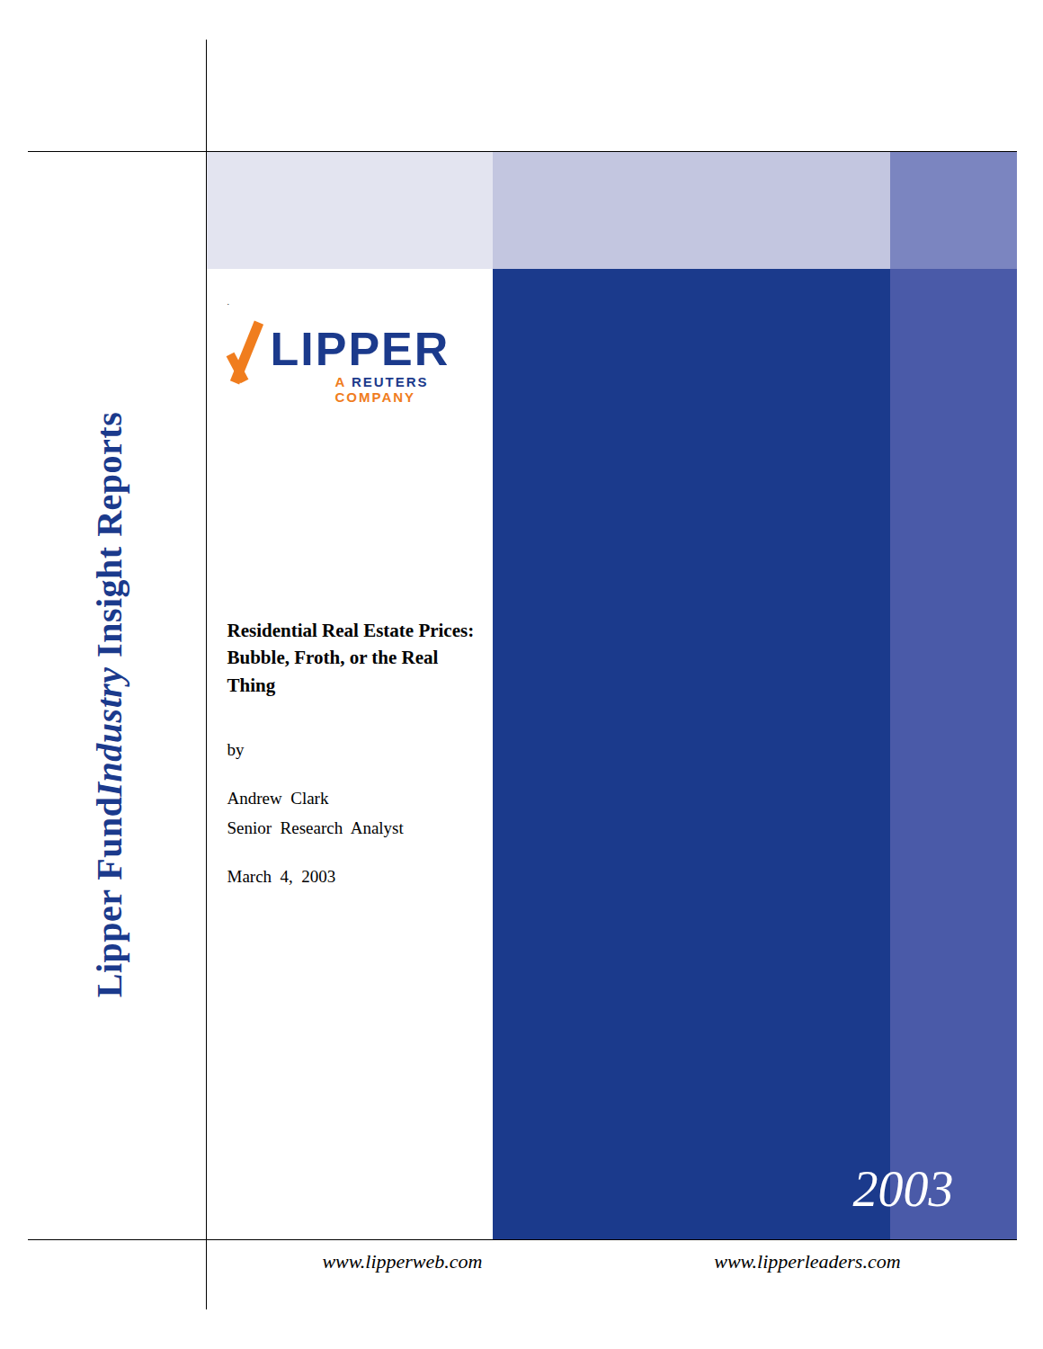Lipper FundIndustry Insight Reports
.
LIPPER
A REUTERS COMPANY
Residential Real Estate Prices: Bubble, Froth, or the Real Thing
by Andrew Clark
Senior Research Analyst March 4, 2003
2003
www.lipperweb.com www.lipperleaders.com